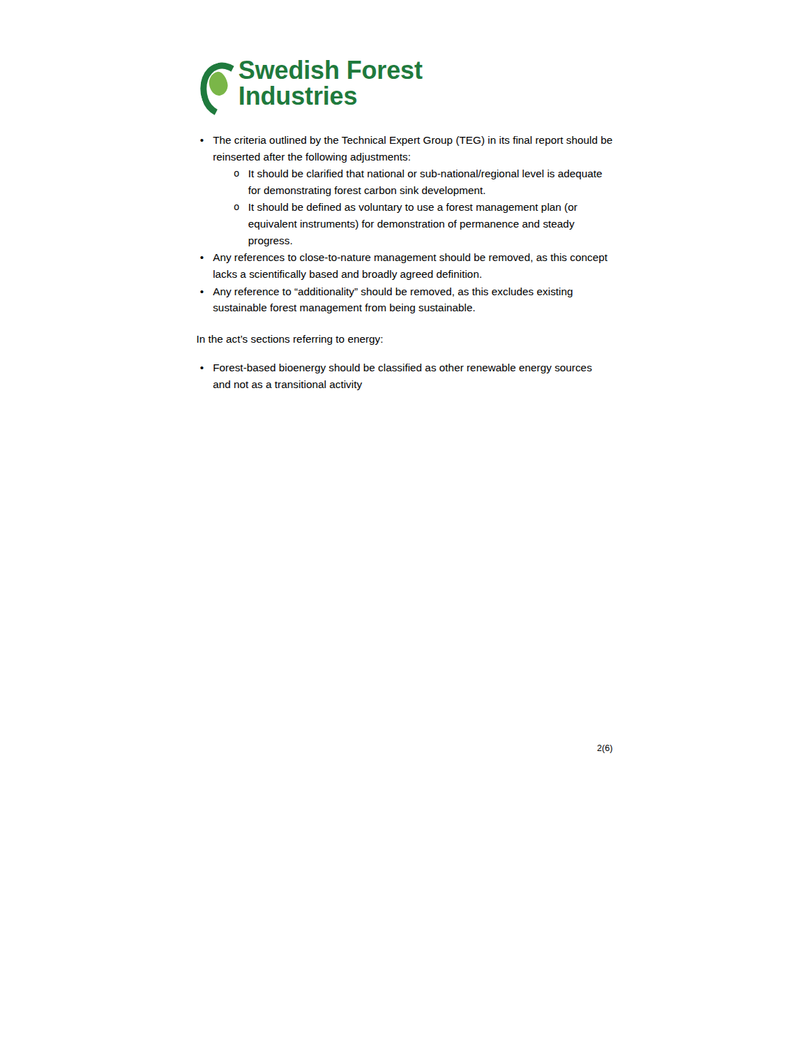Swedish Forest Industries
The criteria outlined by the Technical Expert Group (TEG) in its final report should be reinserted after the following adjustments:
It should be clarified that national or sub-national/regional level is adequate for demonstrating forest carbon sink development.
It should be defined as voluntary to use a forest management plan (or equivalent instruments) for demonstration of permanence and steady progress.
Any references to close-to-nature management should be removed, as this concept lacks a scientifically based and broadly agreed definition.
Any reference to “additionality” should be removed, as this excludes existing sustainable forest management from being sustainable.
In the act’s sections referring to energy:
Forest-based bioenergy should be classified as other renewable energy sources and not as a transitional activity
2(6)